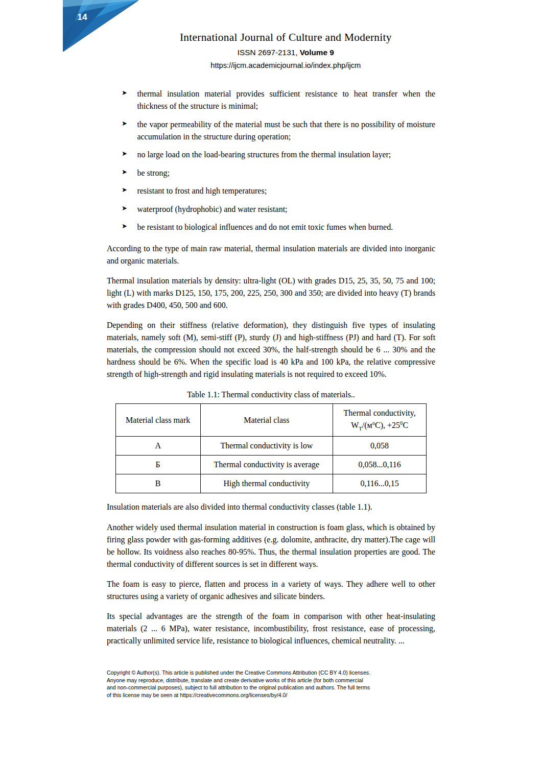14
International Journal of Culture and Modernity
ISSN 2697-2131, Volume 9
https://ijcm.academicjournal.io/index.php/ijcm
thermal insulation material provides sufficient resistance to heat transfer when the thickness of the structure is minimal;
the vapor permeability of the material must be such that there is no possibility of moisture accumulation in the structure during operation;
no large load on the load-bearing structures from the thermal insulation layer;
be strong;
resistant to frost and high temperatures;
waterproof (hydrophobic) and water resistant;
be resistant to biological influences and do not emit toxic fumes when burned.
According to the type of main raw material, thermal insulation materials are divided into inorganic and organic materials.
Thermal insulation materials by density: ultra-light (OL) with grades D15, 25, 35, 50, 75 and 100; light (L) with marks D125, 150, 175, 200, 225, 250, 300 and 350; are divided into heavy (T) brands with grades D400, 450, 500 and 600.
Depending on their stiffness (relative deformation), they distinguish five types of insulating materials, namely soft (M), semi-stiff (P), sturdy (J) and high-stiffness (PJ) and hard (T). For soft materials, the compression should not exceed 30%, the half-strength should be 6 ... 30% and the hardness should be 6%. When the specific load is 40 kPa and 100 kPa, the relative compressive strength of high-strength and rigid insulating materials is not required to exceed 10%.
Table 1.1: Thermal conductivity class of materials..
| Material class mark | Material class | Thermal conductivity, W T /(м o C), +25 0 C |
| --- | --- | --- |
| A | Thermal conductivity is low | 0,058 |
| Б | Thermal conductivity is average | 0,058...0,116 |
| B | High thermal conductivity | 0,116...0,15 |
Insulation materials are also divided into thermal conductivity classes (table 1.1).
Another widely used thermal insulation material in construction is foam glass, which is obtained by firing glass powder with gas-forming additives (e.g. dolomite, anthracite, dry matter).The cage will be hollow. Its voidness also reaches 80-95%. Thus, the thermal insulation properties are good. The thermal conductivity of different sources is set in different ways.
The foam is easy to pierce, flatten and process in a variety of ways. They adhere well to other structures using a variety of organic adhesives and silicate binders.
Its special advantages are the strength of the foam in comparison with other heat-insulating materials (2 ... 6 MPa), water resistance, incombustibility, frost resistance, ease of processing, practically unlimited service life, resistance to biological influences, chemical neutrality. ...
Copyright © Author(s). This article is published under the Creative Commons Attribution (CC BY 4.0) licenses.
Anyone may reproduce, distribute, translate and create derivative works of this article (for both commercial
and non-commercial purposes), subject to full attribution to the original publication and authors. The full terms
of this license may be seen at https://creativecommons.org/licenses/by/4.0/